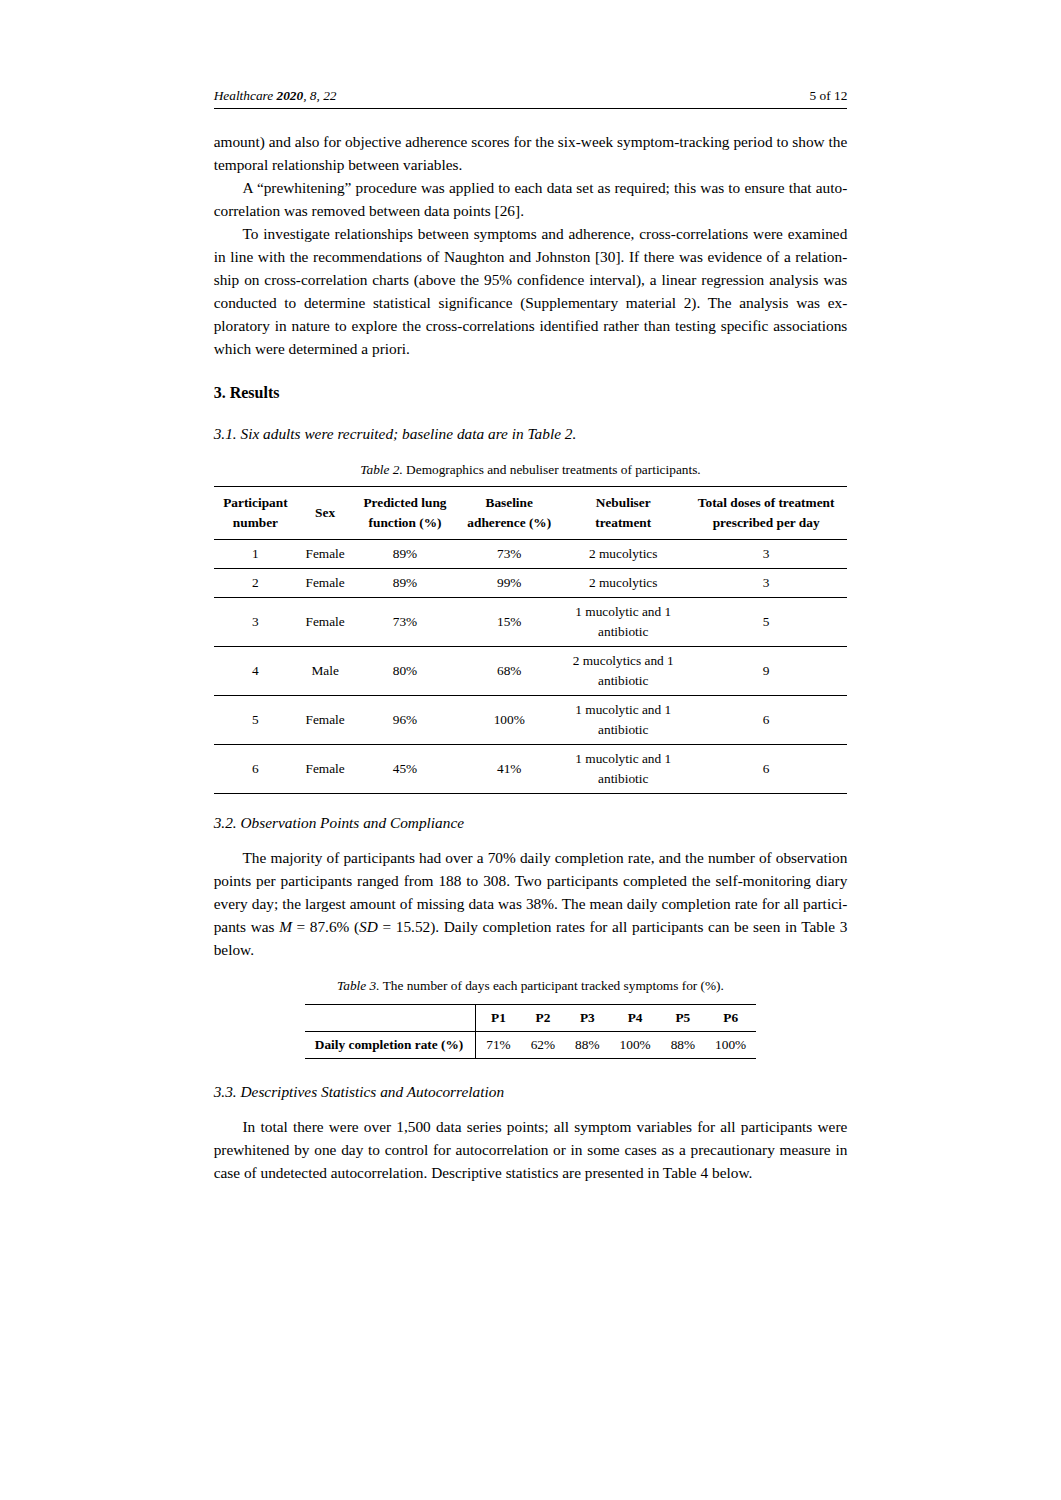Healthcare 2020, 8, 22
5 of 12
amount) and also for objective adherence scores for the six-week symptom-tracking period to show the temporal relationship between variables.
A “prewhitening” procedure was applied to each data set as required; this was to ensure that autocorrelation was removed between data points [26].
To investigate relationships between symptoms and adherence, cross-correlations were examined in line with the recommendations of Naughton and Johnston [30]. If there was evidence of a relationship on cross-correlation charts (above the 95% confidence interval), a linear regression analysis was conducted to determine statistical significance (Supplementary material 2). The analysis was exploratory in nature to explore the cross-correlations identified rather than testing specific associations which were determined a priori.
3. Results
3.1. Six adults were recruited; baseline data are in Table 2.
Table 2. Demographics and nebuliser treatments of participants.
| Participant number | Sex | Predicted lung function (%) | Baseline adherence (%) | Nebuliser treatment | Total doses of treatment prescribed per day |
| --- | --- | --- | --- | --- | --- |
| 1 | Female | 89% | 73% | 2 mucolytics | 3 |
| 2 | Female | 89% | 99% | 2 mucolytics | 3 |
| 3 | Female | 73% | 15% | 1 mucolytic and 1 antibiotic | 5 |
| 4 | Male | 80% | 68% | 2 mucolytics and 1 antibiotic | 9 |
| 5 | Female | 96% | 100% | 1 mucolytic and 1 antibiotic | 6 |
| 6 | Female | 45% | 41% | 1 mucolytic and 1 antibiotic | 6 |
3.2. Observation Points and Compliance
The majority of participants had over a 70% daily completion rate, and the number of observation points per participants ranged from 188 to 308. Two participants completed the self-monitoring diary every day; the largest amount of missing data was 38%. The mean daily completion rate for all participants was M = 87.6% (SD = 15.52). Daily completion rates for all participants can be seen in Table 3 below.
Table 3. The number of days each participant tracked symptoms for (%).
| | P1 | P2 | P3 | P4 | P5 | P6 |
| --- | --- | --- | --- | --- | --- | --- |
| Daily completion rate (%) | 71% | 62% | 88% | 100% | 88% | 100% |
3.3. Descriptives Statistics and Autocorrelation
In total there were over 1,500 data series points; all symptom variables for all participants were prewhitened by one day to control for autocorrelation or in some cases as a precautionary measure in case of undetected autocorrelation. Descriptive statistics are presented in Table 4 below.